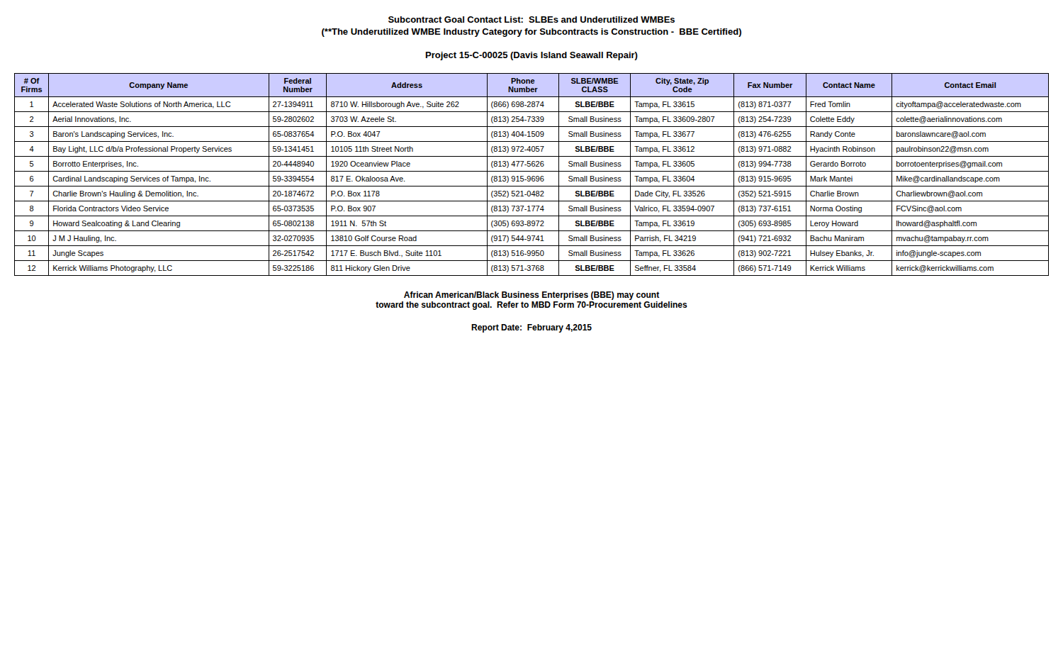Subcontract Goal Contact List: SLBEs and Underutilized WMBEs
(**The Underutilized WMBE Industry Category for Subcontracts is Construction - BBE Certified)
Project 15-C-00025 (Davis Island Seawall Repair)
| # Of Firms | Company Name | Federal Number | Address | Phone Number | SLBE/WMBE CLASS | City, State, Zip Code | Fax Number | Contact Name | Contact Email |
| --- | --- | --- | --- | --- | --- | --- | --- | --- | --- |
| 1 | Accelerated Waste Solutions of North America, LLC | 27-1394911 | 8710 W. Hillsborough Ave., Suite 262 | (866) 698-2874 | SLBE/BBE | Tampa, FL 33615 | (813) 871-0377 | Fred Tomlin | cityoftampa@acceleratedwaste.com |
| 2 | Aerial Innovations, Inc. | 59-2802602 | 3703 W. Azeele St. | (813) 254-7339 | Small Business | Tampa, FL 33609-2807 | (813) 254-7239 | Colette Eddy | colette@aerialinnovations.com |
| 3 | Baron's Landscaping Services, Inc. | 65-0837654 | P.O. Box 4047 | (813) 404-1509 | Small Business | Tampa, FL 33677 | (813) 476-6255 | Randy Conte | baronslawncare@aol.com |
| 4 | Bay Light, LLC d/b/a Professional Property Services | 59-1341451 | 10105 11th Street North | (813) 972-4057 | SLBE/BBE | Tampa, FL 33612 | (813) 971-0882 | Hyacinth Robinson | paulrobinson22@msn.com |
| 5 | Borrotto Enterprises, Inc. | 20-4448940 | 1920 Oceanview Place | (813) 477-5626 | Small Business | Tampa, FL 33605 | (813) 994-7738 | Gerardo Borroto | borrotoenterprises@gmail.com |
| 6 | Cardinal Landscaping Services of Tampa, Inc. | 59-3394554 | 817 E. Okaloosa Ave. | (813) 915-9696 | Small Business | Tampa, FL 33604 | (813) 915-9695 | Mark Mantei | Mike@cardinallandscape.com |
| 7 | Charlie Brown's Hauling & Demolition, Inc. | 20-1874672 | P.O. Box 1178 | (352) 521-0482 | SLBE/BBE | Dade City, FL 33526 | (352) 521-5915 | Charlie Brown | Charliewbrown@aol.com |
| 8 | Florida Contractors Video Service | 65-0373535 | P.O. Box 907 | (813) 737-1774 | Small Business | Valrico, FL 33594-0907 | (813) 737-6151 | Norma Oosting | FCVSinc@aol.com |
| 9 | Howard Sealcoating & Land Clearing | 65-0802138 | 1911 N. 57th St | (305) 693-8972 | SLBE/BBE | Tampa, FL 33619 | (305) 693-8985 | Leroy Howard | lhoward@asphaltfl.com |
| 10 | J M J Hauling, Inc. | 32-0270935 | 13810 Golf Course Road | (917) 544-9741 | Small Business | Parrish, FL 34219 | (941) 721-6932 | Bachu Maniram | mvachu@tampabay.rr.com |
| 11 | Jungle Scapes | 26-2517542 | 1717 E. Busch Blvd., Suite 1101 | (813) 516-9950 | Small Business | Tampa, FL 33626 | (813) 902-7221 | Hulsey Ebanks, Jr. | info@jungle-scapes.com |
| 12 | Kerrick Williams Photography, LLC | 59-3225186 | 811 Hickory Glen Drive | (813) 571-3768 | SLBE/BBE | Seffner, FL 33584 | (866) 571-7149 | Kerrick Williams | kerrick@kerrickwilliams.com |
African American/Black Business Enterprises (BBE) may count
toward the subcontract goal. Refer to MBD Form 70-Procurement Guidelines
Report Date: February 4,2015